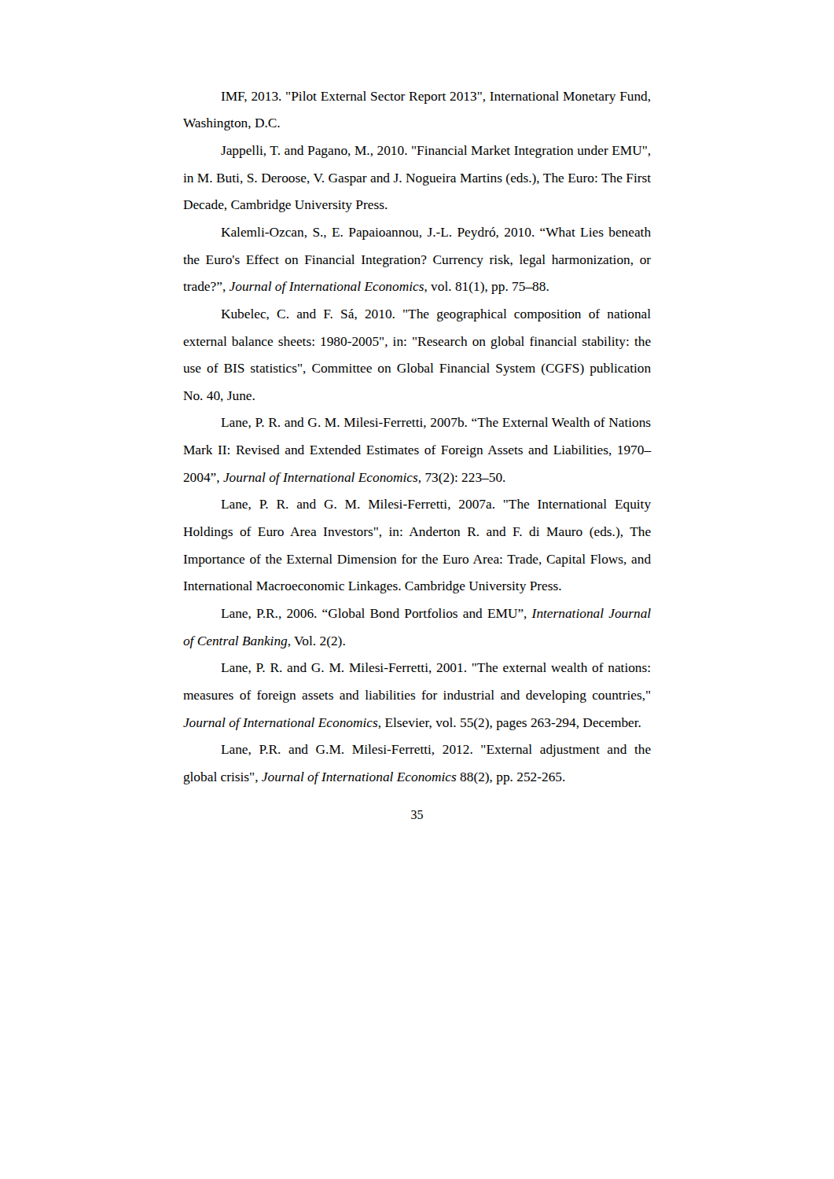IMF, 2013. "Pilot External Sector Report 2013", International Monetary Fund, Washington, D.C.
Jappelli, T. and Pagano, M., 2010. "Financial Market Integration under EMU", in M. Buti, S. Deroose, V. Gaspar and J. Nogueira Martins (eds.), The Euro: The First Decade, Cambridge University Press.
Kalemli-Ozcan, S., E. Papaioannou, J.-L. Peydró, 2010. “What Lies beneath the Euro's Effect on Financial Integration? Currency risk, legal harmonization, or trade?”, Journal of International Economics, vol. 81(1), pp. 75–88.
Kubelec, C. and F. Sá, 2010. "The geographical composition of national external balance sheets: 1980-2005", in: "Research on global financial stability: the use of BIS statistics", Committee on Global Financial System (CGFS) publication No. 40, June.
Lane, P. R. and G. M. Milesi-Ferretti, 2007b. “The External Wealth of Nations Mark II: Revised and Extended Estimates of Foreign Assets and Liabilities, 1970–2004”, Journal of International Economics, 73(2): 223–50.
Lane, P. R. and G. M. Milesi-Ferretti, 2007a. "The International Equity Holdings of Euro Area Investors", in: Anderton R. and F. di Mauro (eds.), The Importance of the External Dimension for the Euro Area: Trade, Capital Flows, and International Macroeconomic Linkages. Cambridge University Press.
Lane, P.R., 2006. “Global Bond Portfolios and EMU”, International Journal of Central Banking, Vol. 2(2).
Lane, P. R. and G. M. Milesi-Ferretti, 2001. "The external wealth of nations: measures of foreign assets and liabilities for industrial and developing countries," Journal of International Economics, Elsevier, vol. 55(2), pages 263-294, December.
Lane, P.R. and G.M. Milesi-Ferretti, 2012. "External adjustment and the global crisis", Journal of International Economics 88(2), pp. 252-265.
35